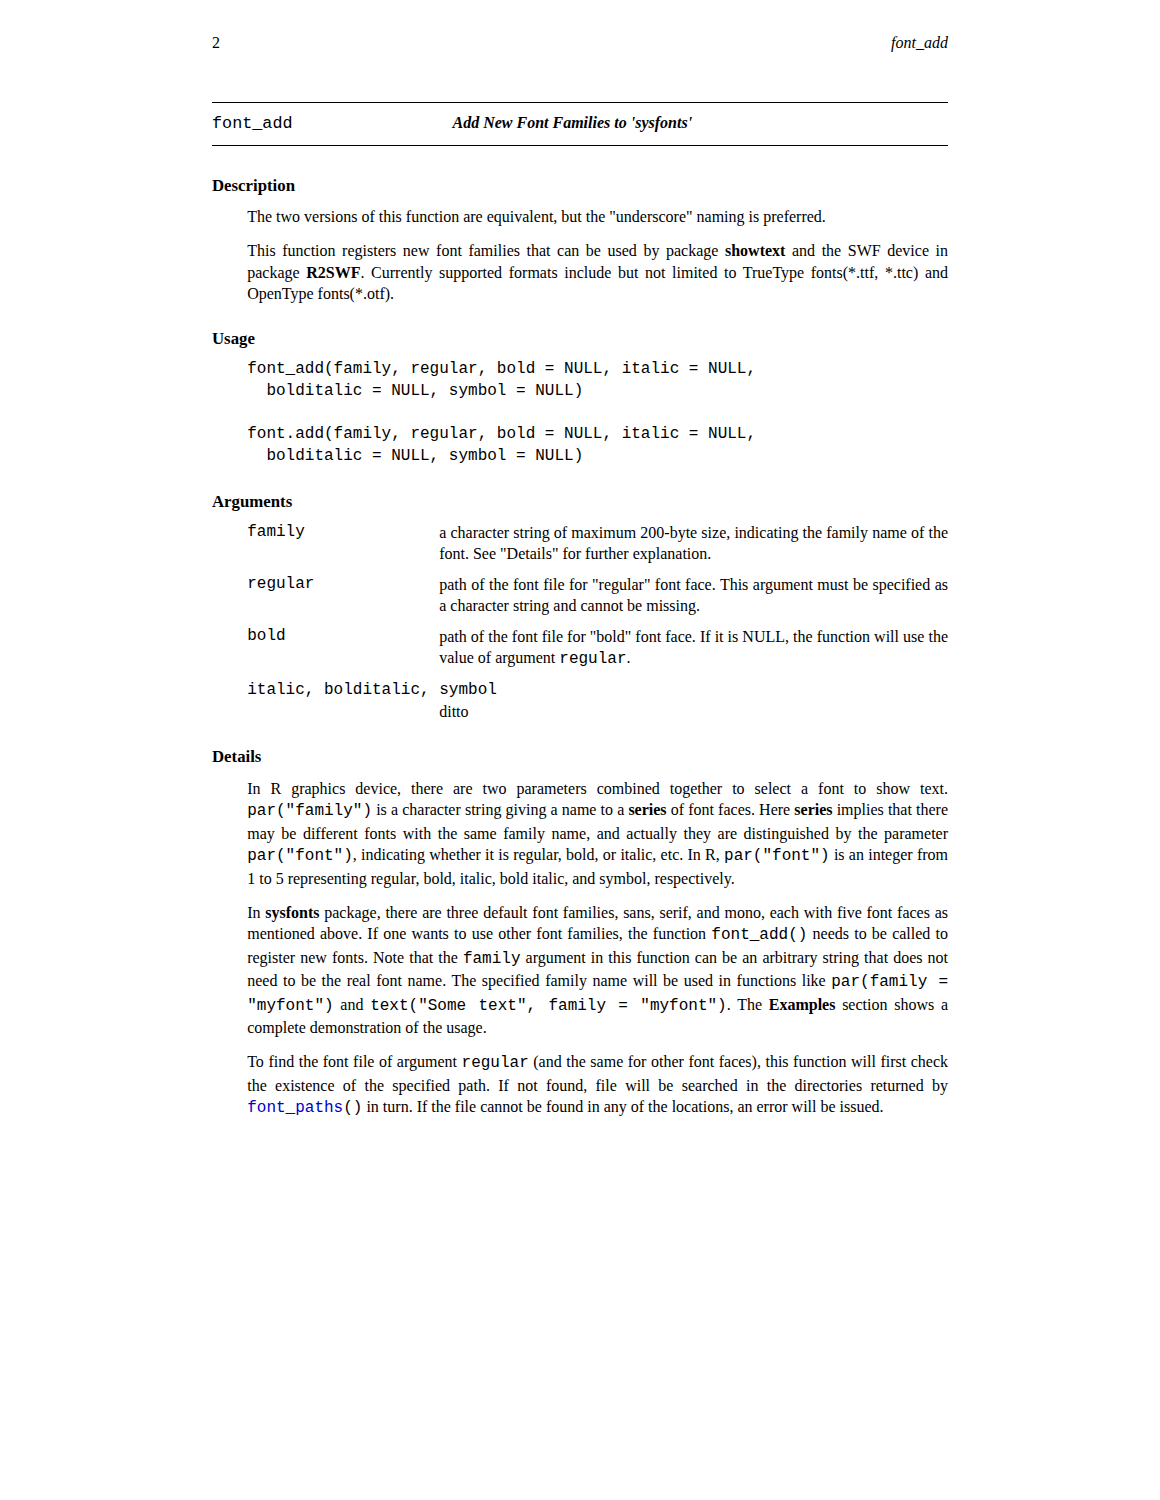2 font_add
font_add Add New Font Families to 'sysfonts'
Description
The two versions of this function are equivalent, but the "underscore" naming is preferred.
This function registers new font families that can be used by package showtext and the SWF device in package R2SWF. Currently supported formats include but not limited to TrueType fonts(*.ttf, *.ttc) and OpenType fonts(*.otf).
Usage
font_add(family, regular, bold = NULL, italic = NULL,
  bolditalic = NULL, symbol = NULL)

font.add(family, regular, bold = NULL, italic = NULL,
  bolditalic = NULL, symbol = NULL)
Arguments
family
a character string of maximum 200-byte size, indicating the family name of the font. See "Details" for further explanation.
regular
path of the font file for "regular" font face. This argument must be specified as a character string and cannot be missing.
bold
path of the font file for "bold" font face. If it is NULL, the function will use the value of argument regular.
italic, bolditalic, symbol
ditto
Details
In R graphics device, there are two parameters combined together to select a font to show text. par("family") is a character string giving a name to a series of font faces. Here series implies that there may be different fonts with the same family name, and actually they are distinguished by the parameter par("font"), indicating whether it is regular, bold, or italic, etc. In R, par("font") is an integer from 1 to 5 representing regular, bold, italic, bold italic, and symbol, respectively.
In sysfonts package, there are three default font families, sans, serif, and mono, each with five font faces as mentioned above. If one wants to use other font families, the function font_add() needs to be called to register new fonts. Note that the family argument in this function can be an arbitrary string that does not need to be the real font name. The specified family name will be used in functions like par(family = "myfont") and text("Some text", family = "myfont"). The Examples section shows a complete demonstration of the usage.
To find the font file of argument regular (and the same for other font faces), this function will first check the existence of the specified path. If not found, file will be searched in the directories returned by font_paths() in turn. If the file cannot be found in any of the locations, an error will be issued.